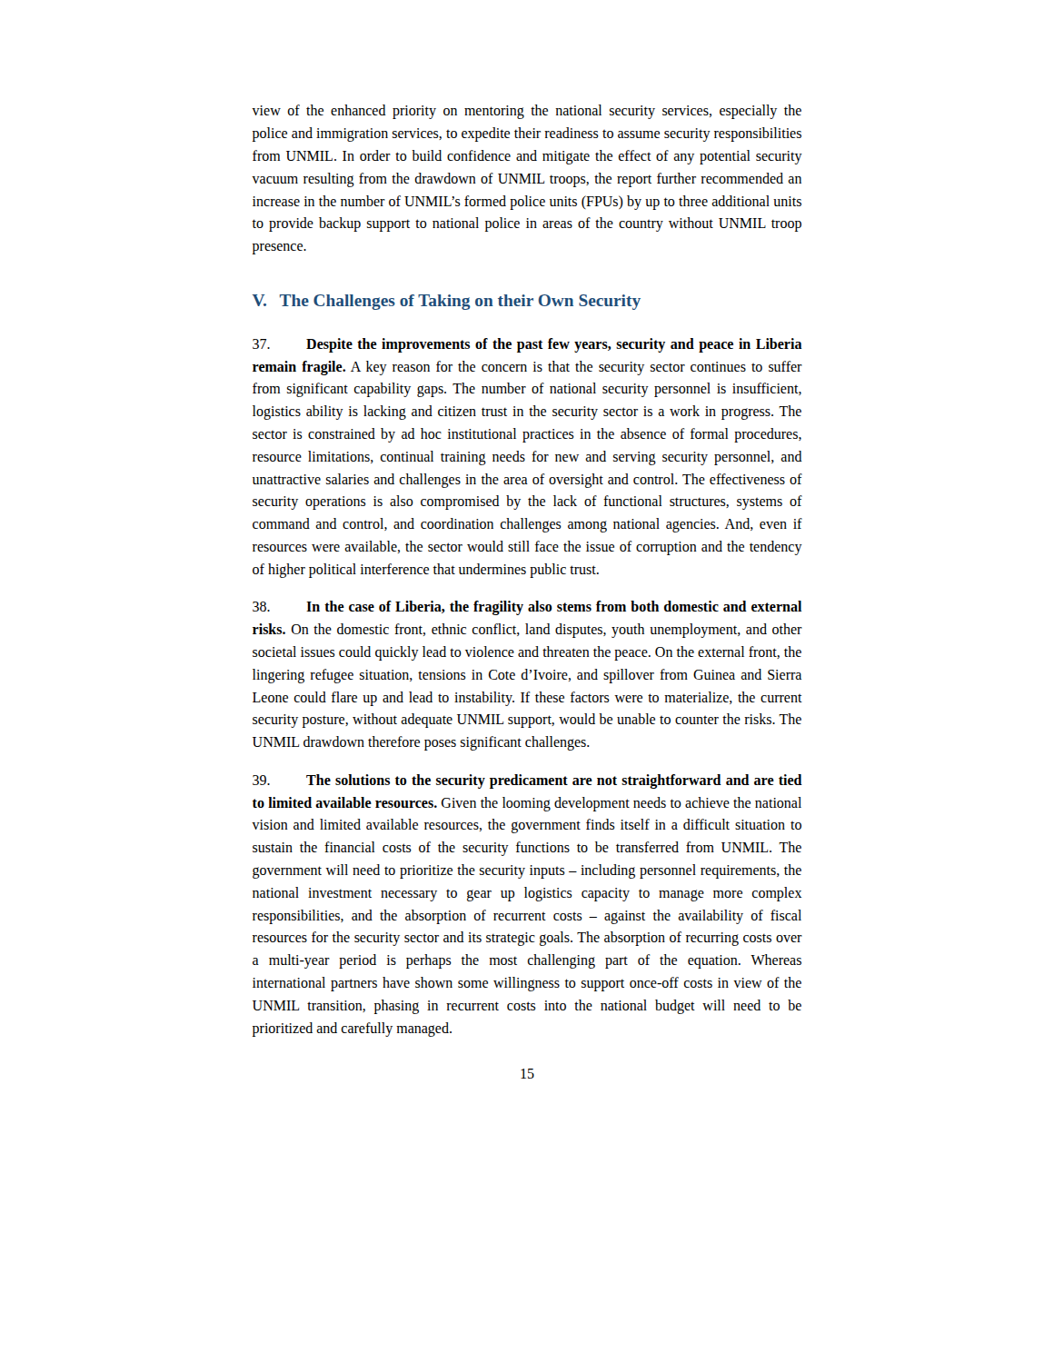view of the enhanced priority on mentoring the national security services, especially the police and immigration services, to expedite their readiness to assume security responsibilities from UNMIL. In order to build confidence and mitigate the effect of any potential security vacuum resulting from the drawdown of UNMIL troops, the report further recommended an increase in the number of UNMIL’s formed police units (FPUs) by up to three additional units to provide backup support to national police in areas of the country without UNMIL troop presence.
V. The Challenges of Taking on their Own Security
37. Despite the improvements of the past few years, security and peace in Liberia remain fragile. A key reason for the concern is that the security sector continues to suffer from significant capability gaps. The number of national security personnel is insufficient, logistics ability is lacking and citizen trust in the security sector is a work in progress. The sector is constrained by ad hoc institutional practices in the absence of formal procedures, resource limitations, continual training needs for new and serving security personnel, and unattractive salaries and challenges in the area of oversight and control. The effectiveness of security operations is also compromised by the lack of functional structures, systems of command and control, and coordination challenges among national agencies. And, even if resources were available, the sector would still face the issue of corruption and the tendency of higher political interference that undermines public trust.
38. In the case of Liberia, the fragility also stems from both domestic and external risks. On the domestic front, ethnic conflict, land disputes, youth unemployment, and other societal issues could quickly lead to violence and threaten the peace. On the external front, the lingering refugee situation, tensions in Cote d’Ivoire, and spillover from Guinea and Sierra Leone could flare up and lead to instability. If these factors were to materialize, the current security posture, without adequate UNMIL support, would be unable to counter the risks. The UNMIL drawdown therefore poses significant challenges.
39. The solutions to the security predicament are not straightforward and are tied to limited available resources. Given the looming development needs to achieve the national vision and limited available resources, the government finds itself in a difficult situation to sustain the financial costs of the security functions to be transferred from UNMIL. The government will need to prioritize the security inputs – including personnel requirements, the national investment necessary to gear up logistics capacity to manage more complex responsibilities, and the absorption of recurrent costs – against the availability of fiscal resources for the security sector and its strategic goals. The absorption of recurring costs over a multi-year period is perhaps the most challenging part of the equation. Whereas international partners have shown some willingness to support once-off costs in view of the UNMIL transition, phasing in recurrent costs into the national budget will need to be prioritized and carefully managed.
15